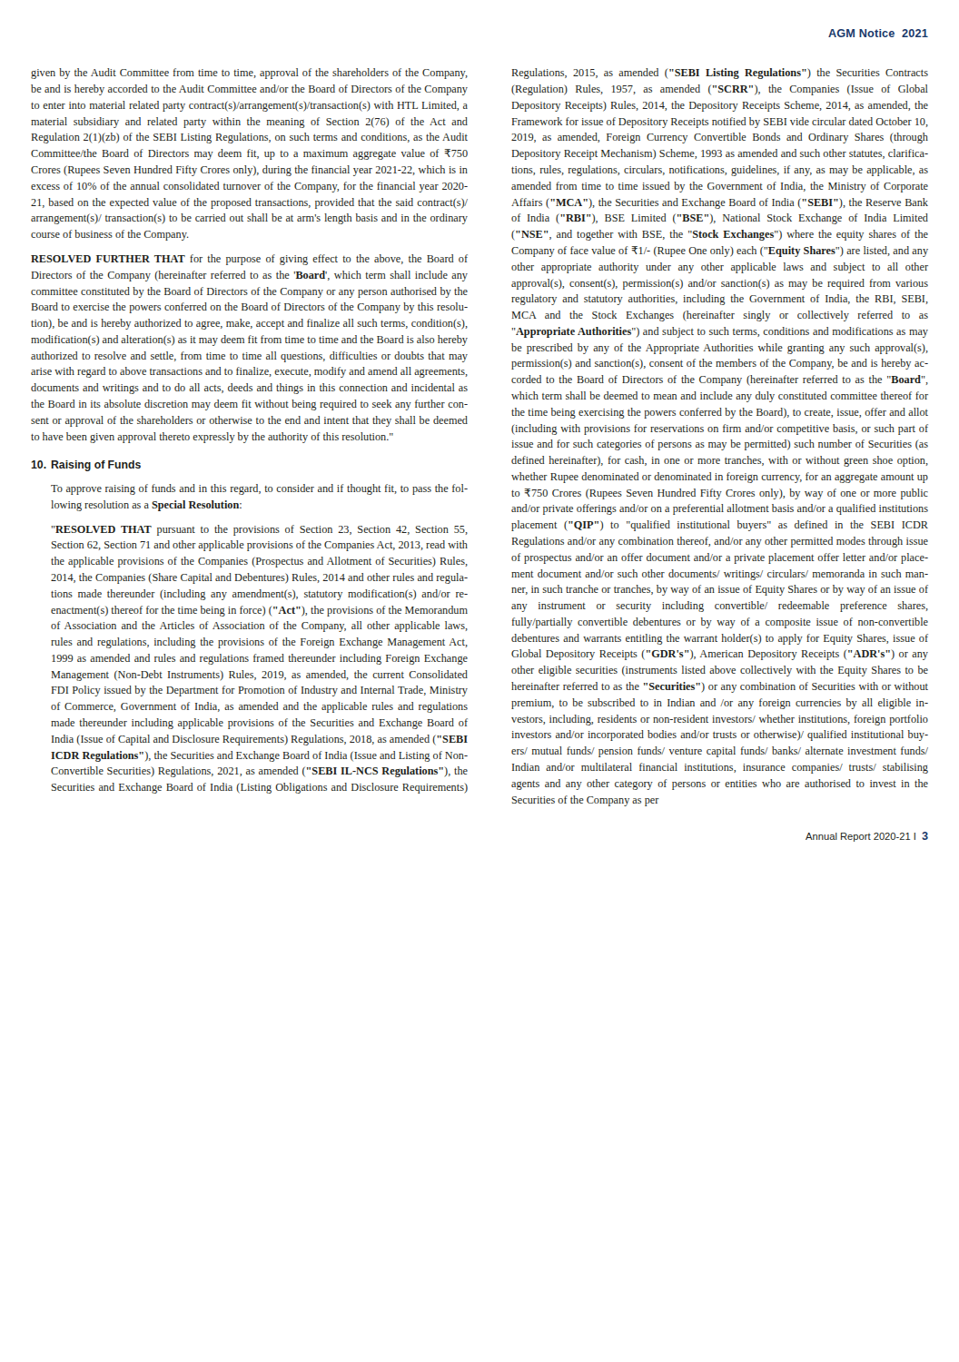AGM Notice 2021
given by the Audit Committee from time to time, approval of the shareholders of the Company, be and is hereby accorded to the Audit Committee and/or the Board of Directors of the Company to enter into material related party contract(s)/arrangement(s)/transaction(s) with HTL Limited, a material subsidiary and related party within the meaning of Section 2(76) of the Act and Regulation 2(1)(zb) of the SEBI Listing Regulations, on such terms and conditions, as the Audit Committee/the Board of Directors may deem fit, up to a maximum aggregate value of ₹750 Crores (Rupees Seven Hundred Fifty Crores only), during the financial year 2021-22, which is in excess of 10% of the annual consolidated turnover of the Company, for the financial year 2020-21, based on the expected value of the proposed transactions, provided that the said contract(s)/ arrangement(s)/ transaction(s) to be carried out shall be at arm's length basis and in the ordinary course of business of the Company.
RESOLVED FURTHER THAT for the purpose of giving effect to the above, the Board of Directors of the Company (hereinafter referred to as the 'Board', which term shall include any committee constituted by the Board of Directors of the Company or any person authorised by the Board to exercise the powers conferred on the Board of Directors of the Company by this resolution), be and is hereby authorized to agree, make, accept and finalize all such terms, condition(s), modification(s) and alteration(s) as it may deem fit from time to time and the Board is also hereby authorized to resolve and settle, from time to time all questions, difficulties or doubts that may arise with regard to above transactions and to finalize, execute, modify and amend all agreements, documents and writings and to do all acts, deeds and things in this connection and incidental as the Board in its absolute discretion may deem fit without being required to seek any further consent or approval of the shareholders or otherwise to the end and intent that they shall be deemed to have been given approval thereto expressly by the authority of this resolution."
10. Raising of Funds
To approve raising of funds and in this regard, to consider and if thought fit, to pass the following resolution as a Special Resolution:
"RESOLVED THAT pursuant to the provisions of Section 23, Section 42, Section 55, Section 62, Section 71 and other applicable provisions of the Companies Act, 2013, read with the applicable provisions of the Companies (Prospectus and Allotment of Securities) Rules, 2014, the Companies (Share Capital and Debentures) Rules, 2014 and other rules and regulations made thereunder (including any amendment(s), statutory modification(s) and/or re-enactment(s) thereof for the time being in force) ("Act"), the provisions of the Memorandum of Association and the Articles of Association of the Company, all other applicable laws, rules and regulations, including the provisions of the Foreign Exchange Management Act, 1999 as amended and rules and regulations framed thereunder including Foreign Exchange Management (Non-Debt Instruments) Rules, 2019, as amended, the current Consolidated FDI Policy issued by the Department for Promotion of Industry and Internal Trade, Ministry of Commerce, Government of India, as amended and the applicable rules and regulations made thereunder including applicable provisions of the Securities and Exchange Board of India (Issue of Capital and Disclosure Requirements) Regulations, 2018, as amended ("SEBI ICDR Regulations"), the Securities and Exchange Board of India (Issue and Listing of Non-Convertible Securities) Regulations, 2021, as amended ("SEBI IL-NCS Regulations"), the Securities and Exchange Board of India (Listing Obligations and Disclosure Requirements) Regulations, 2015, as amended ("SEBI Listing Regulations") the Securities Contracts (Regulation) Rules, 1957, as amended ("SCRR"), the Companies (Issue of Global Depository Receipts) Rules, 2014, the Depository Receipts Scheme, 2014, as amended, the Framework for issue of Depository Receipts notified by SEBI vide circular dated October 10, 2019, as amended, Foreign Currency Convertible Bonds and Ordinary Shares (through Depository Receipt Mechanism) Scheme, 1993 as amended and such other statutes, clarifications, rules, regulations, circulars, notifications, guidelines, if any, as may be applicable, as amended from time to time issued by the Government of India, the Ministry of Corporate Affairs ("MCA"), the Securities and Exchange Board of India ("SEBI"), the Reserve Bank of India ("RBI"), BSE Limited ("BSE"), National Stock Exchange of India Limited ("NSE", and together with BSE, the "Stock Exchanges") where the equity shares of the Company of face value of ₹1/- (Rupee One only) each ("Equity Shares") are listed, and any other appropriate authority under any other applicable laws and subject to all other approval(s), consent(s), permission(s) and/or sanction(s) as may be required from various regulatory and statutory authorities, including the Government of India, the RBI, SEBI, MCA and the Stock Exchanges (hereinafter singly or collectively referred to as "Appropriate Authorities") and subject to such terms, conditions and modifications as may be prescribed by any of the Appropriate Authorities while granting any such approval(s), permission(s) and sanction(s), consent of the members of the Company, be and is hereby accorded to the Board of Directors of the Company (hereinafter referred to as the "Board", which term shall be deemed to mean and include any duly constituted committee thereof for the time being exercising the powers conferred by the Board), to create, issue, offer and allot (including with provisions for reservations on firm and/or competitive basis, or such part of issue and for such categories of persons as may be permitted) such number of Securities (as defined hereinafter), for cash, in one or more tranches, with or without green shoe option, whether Rupee denominated or denominated in foreign currency, for an aggregate amount up to ₹750 Crores (Rupees Seven Hundred Fifty Crores only), by way of one or more public and/or private offerings and/or on a preferential allotment basis and/or a qualified institutions placement ("QIP") to "qualified institutional buyers" as defined in the SEBI ICDR Regulations and/or any combination thereof, and/or any other permitted modes through issue of prospectus and/or an offer document and/or a private placement offer letter and/or placement document and/or such other documents/ writings/ circulars/ memoranda in such manner, in such tranche or tranches, by way of an issue of Equity Shares or by way of an issue of any instrument or security including convertible/ redeemable preference shares, fully/partially convertible debentures or by way of a composite issue of non-convertible debentures and warrants entitling the warrant holder(s) to apply for Equity Shares, issue of Global Depository Receipts ("GDR's"), American Depository Receipts ("ADR's") or any other eligible securities (instruments listed above collectively with the Equity Shares to be hereinafter referred to as the "Securities") or any combination of Securities with or without premium, to be subscribed to in Indian and /or any foreign currencies by all eligible investors, including, residents or non-resident investors/ whether institutions, foreign portfolio investors and/or incorporated bodies and/or trusts or otherwise)/ qualified institutional buyers/ mutual funds/ pension funds/ venture capital funds/ banks/ alternate investment funds/ Indian and/or multilateral financial institutions, insurance companies/ trusts/ stabilising agents and any other category of persons or entities who are authorised to invest in the Securities of the Company as per
Annual Report 2020-21 I3